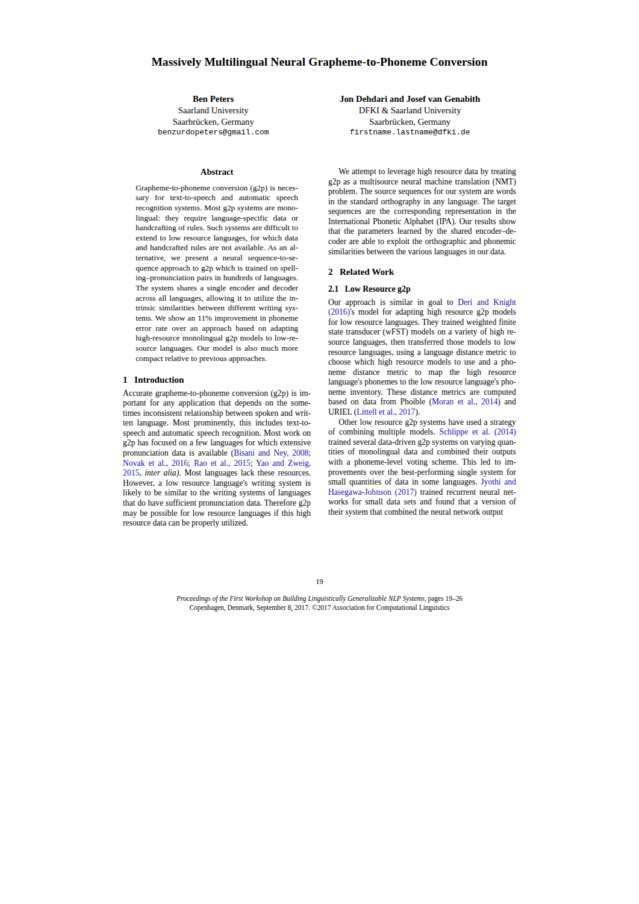Massively Multilingual Neural Grapheme-to-Phoneme Conversion
| Ben Peters Saarland University Saarbrücken, Germany benzurdopeters@gmail.com | Jon Dehdari and Josef van Genabith DFKI & Saarland University Saarbrücken, Germany firstname.lastname@dfki.de |
Abstract
Grapheme-to-phoneme conversion (g2p) is necessary for text-to-speech and automatic speech recognition systems. Most g2p systems are monolingual: they require language-specific data or handcrafting of rules. Such systems are difficult to extend to low resource languages, for which data and handcrafted rules are not available. As an alternative, we present a neural sequence-to-sequence approach to g2p which is trained on spelling–pronunciation pairs in hundreds of languages. The system shares a single encoder and decoder across all languages, allowing it to utilize the intrinsic similarities between different writing systems. We show an 11% improvement in phoneme error rate over an approach based on adapting high-resource monolingual g2p models to low-resource languages. Our model is also much more compact relative to previous approaches.
1 Introduction
Accurate grapheme-to-phoneme conversion (g2p) is important for any application that depends on the sometimes inconsistent relationship between spoken and written language. Most prominently, this includes text-to-speech and automatic speech recognition. Most work on g2p has focused on a few languages for which extensive pronunciation data is available (Bisani and Ney, 2008; Novak et al., 2016; Rao et al., 2015; Yao and Zweig, 2015, inter alia). Most languages lack these resources. However, a low resource language's writing system is likely to be similar to the writing systems of languages that do have sufficient pronunciation data. Therefore g2p may be possible for low resource languages if this high resource data can be properly utilized.
We attempt to leverage high resource data by treating g2p as a multisource neural machine translation (NMT) problem. The source sequences for our system are words in the standard orthography in any language. The target sequences are the corresponding representation in the International Phonetic Alphabet (IPA). Our results show that the parameters learned by the shared encoder–decoder are able to exploit the orthographic and phonemic similarities between the various languages in our data.
2 Related Work
2.1 Low Resource g2p
Our approach is similar in goal to Deri and Knight (2016)'s model for adapting high resource g2p models for low resource languages. They trained weighted finite state transducer (wFST) models on a variety of high resource languages, then transferred those models to low resource languages, using a language distance metric to choose which high resource models to use and a phoneme distance metric to map the high resource language's phonemes to the low resource language's phoneme inventory. These distance metrics are computed based on data from Phoible (Moran et al., 2014) and URIEL (Littell et al., 2017).
Other low resource g2p systems have used a strategy of combining multiple models. Schlippe et al. (2014) trained several data-driven g2p systems on varying quantities of monolingual data and combined their outputs with a phoneme-level voting scheme. This led to improvements over the best-performing single system for small quantities of data in some languages. Jyothi and Hasegawa-Johnson (2017) trained recurrent neural networks for small data sets and found that a version of their system that combined the neural network output
19
Proceedings of the First Workshop on Building Linguistically Generalizable NLP Systems, pages 19–26
Copenhagen, Denmark, September 8, 2017. ©2017 Association for Computational Linguistics